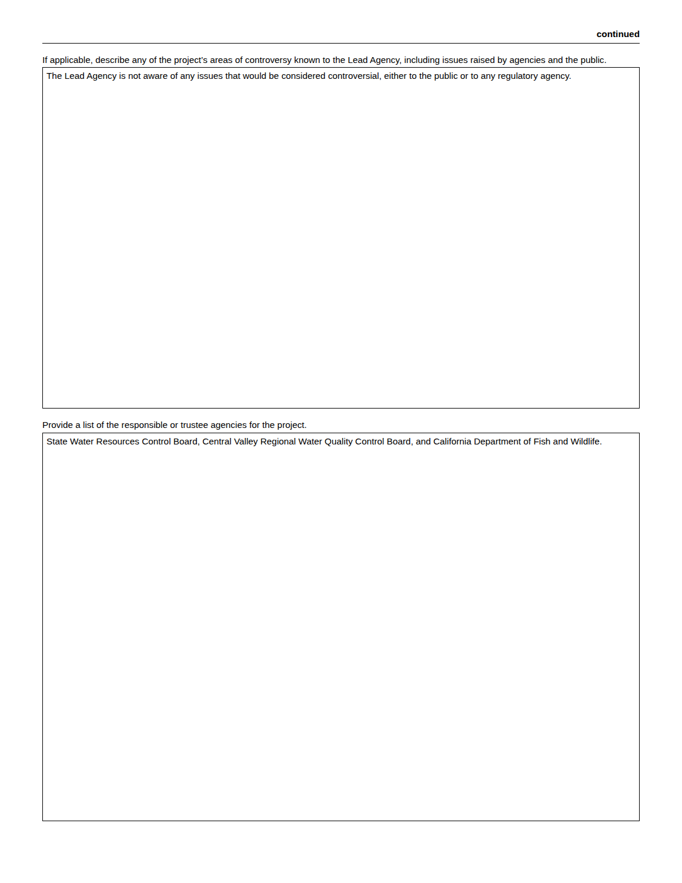continued
If applicable, describe any of the project’s areas of controversy known to the Lead Agency, including issues raised by agencies and the public.
The Lead Agency is not aware of any issues that would be considered controversial, either to the public or to any regulatory agency.
Provide a list of the responsible or trustee agencies for the project.
State Water Resources Control Board, Central Valley Regional Water Quality Control Board, and California Department of Fish and Wildlife.